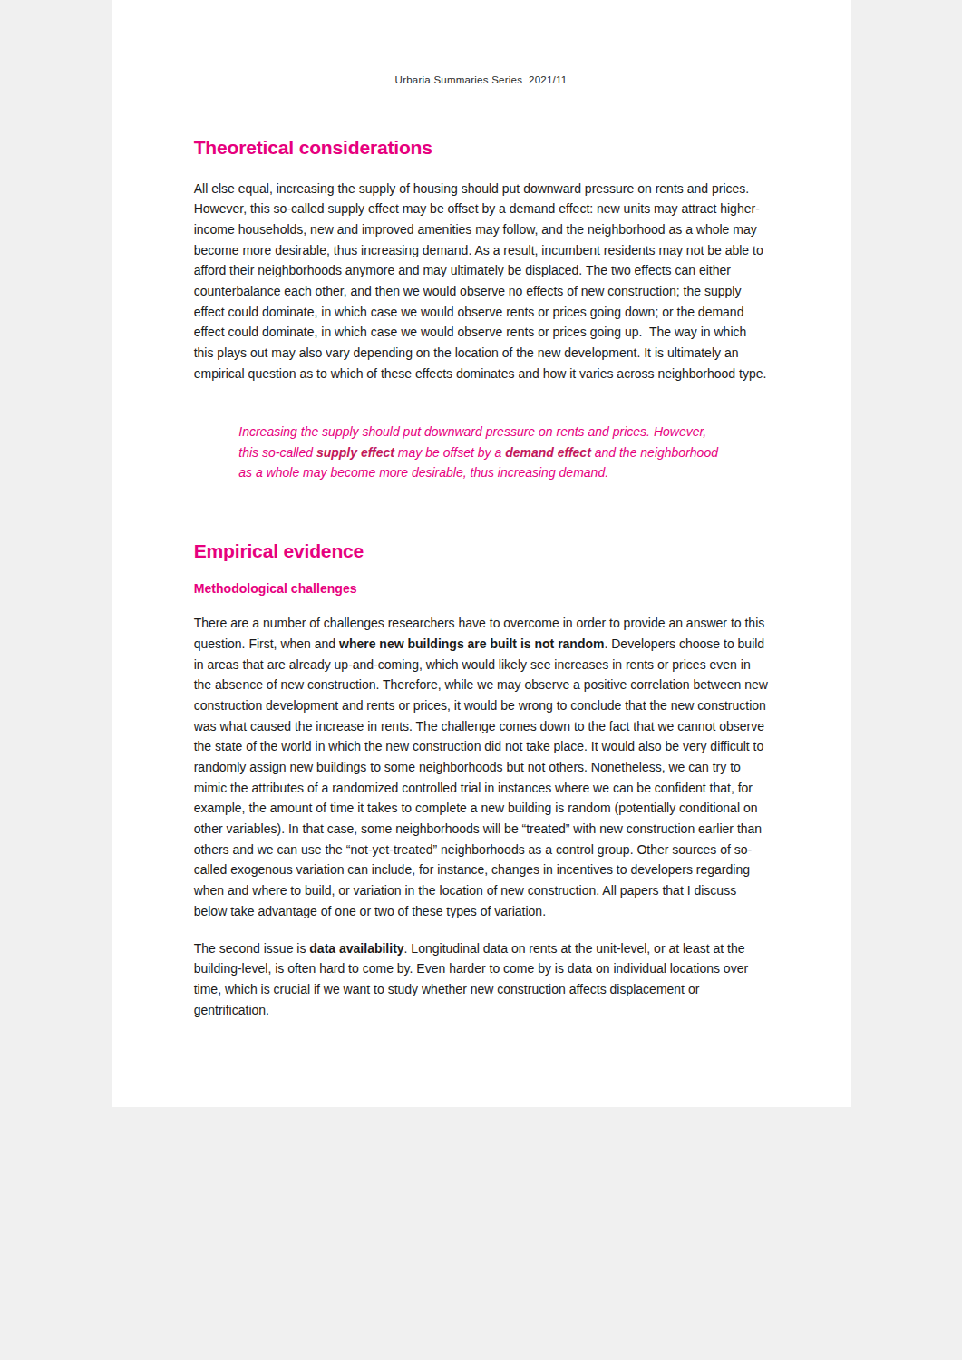Urbaria Summaries Series 2021/11
Theoretical considerations
All else equal, increasing the supply of housing should put downward pressure on rents and prices. However, this so-called supply effect may be offset by a demand effect: new units may attract higher-income households, new and improved amenities may follow, and the neighborhood as a whole may become more desirable, thus increasing demand. As a result, incumbent residents may not be able to afford their neighborhoods anymore and may ultimately be displaced. The two effects can either counterbalance each other, and then we would observe no effects of new construction; the supply effect could dominate, in which case we would observe rents or prices going down; or the demand effect could dominate, in which case we would observe rents or prices going up. The way in which this plays out may also vary depending on the location of the new development. It is ultimately an empirical question as to which of these effects dominates and how it varies across neighborhood type.
Increasing the supply should put downward pressure on rents and prices. However, this so-called supply effect may be offset by a demand effect and the neighborhood as a whole may become more desirable, thus increasing demand.
Empirical evidence
Methodological challenges
There are a number of challenges researchers have to overcome in order to provide an answer to this question. First, when and where new buildings are built is not random. Developers choose to build in areas that are already up-and-coming, which would likely see increases in rents or prices even in the absence of new construction. Therefore, while we may observe a positive correlation between new construction development and rents or prices, it would be wrong to conclude that the new construction was what caused the increase in rents. The challenge comes down to the fact that we cannot observe the state of the world in which the new construction did not take place. It would also be very difficult to randomly assign new buildings to some neighborhoods but not others. Nonetheless, we can try to mimic the attributes of a randomized controlled trial in instances where we can be confident that, for example, the amount of time it takes to complete a new building is random (potentially conditional on other variables). In that case, some neighborhoods will be “treated” with new construction earlier than others and we can use the “not-yet-treated” neighborhoods as a control group. Other sources of so-called exogenous variation can include, for instance, changes in incentives to developers regarding when and where to build, or variation in the location of new construction. All papers that I discuss below take advantage of one or two of these types of variation.
The second issue is data availability. Longitudinal data on rents at the unit-level, or at least at the building-level, is often hard to come by. Even harder to come by is data on individual locations over time, which is crucial if we want to study whether new construction affects displacement or gentrification.